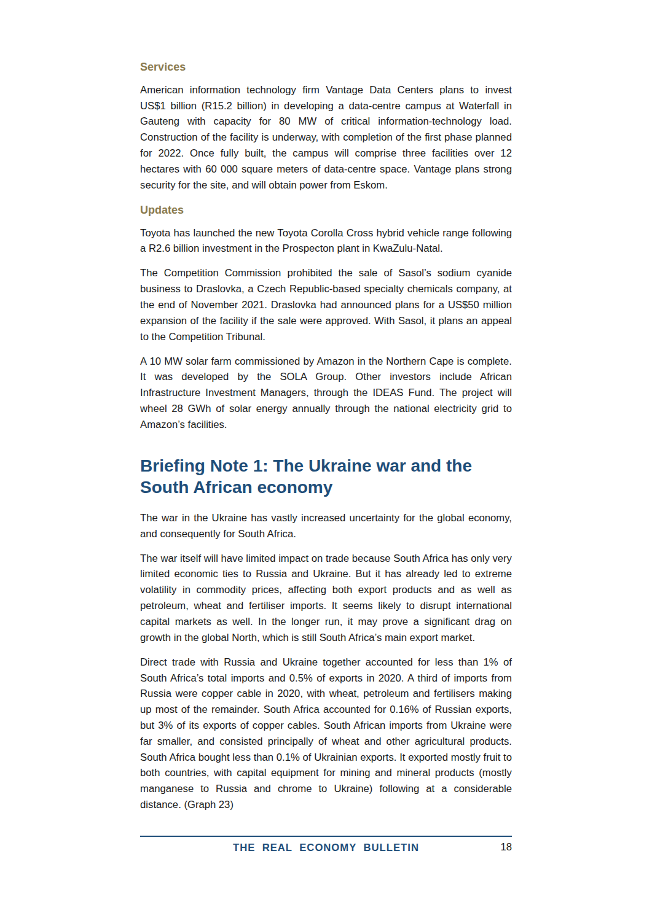Services
American information technology firm Vantage Data Centers plans to invest US$1 billion (R15.2 billion) in developing a data-centre campus at Waterfall in Gauteng with capacity for 80 MW of critical information-technology load. Construction of the facility is underway, with completion of the first phase planned for 2022. Once fully built, the campus will comprise three facilities over 12 hectares with 60 000 square meters of data-centre space. Vantage plans strong security for the site, and will obtain power from Eskom.
Updates
Toyota has launched the new Toyota Corolla Cross hybrid vehicle range following a R2.6 billion investment in the Prospecton plant in KwaZulu-Natal.
The Competition Commission prohibited the sale of Sasol’s sodium cyanide business to Draslovka, a Czech Republic-based specialty chemicals company, at the end of November 2021. Draslovka had announced plans for a US$50 million expansion of the facility if the sale were approved. With Sasol, it plans an appeal to the Competition Tribunal.
A 10 MW solar farm commissioned by Amazon in the Northern Cape is complete. It was developed by the SOLA Group. Other investors include African Infrastructure Investment Managers, through the IDEAS Fund. The project will wheel 28 GWh of solar energy annually through the national electricity grid to Amazon’s facilities.
Briefing Note 1: The Ukraine war and the South African economy
The war in the Ukraine has vastly increased uncertainty for the global economy, and consequently for South Africa.
The war itself will have limited impact on trade because South Africa has only very limited economic ties to Russia and Ukraine. But it has already led to extreme volatility in commodity prices, affecting both export products and as well as petroleum, wheat and fertiliser imports. It seems likely to disrupt international capital markets as well. In the longer run, it may prove a significant drag on growth in the global North, which is still South Africa’s main export market.
Direct trade with Russia and Ukraine together accounted for less than 1% of South Africa’s total imports and 0.5% of exports in 2020. A third of imports from Russia were copper cable in 2020, with wheat, petroleum and fertilisers making up most of the remainder. South Africa accounted for 0.16% of Russian exports, but 3% of its exports of copper cables. South African imports from Ukraine were far smaller, and consisted principally of wheat and other agricultural products. South Africa bought less than 0.1% of Ukrainian exports. It exported mostly fruit to both countries, with capital equipment for mining and mineral products (mostly manganese to Russia and chrome to Ukraine) following at a considerable distance. (Graph 23)
THE REAL ECONOMY BULLETIN
18